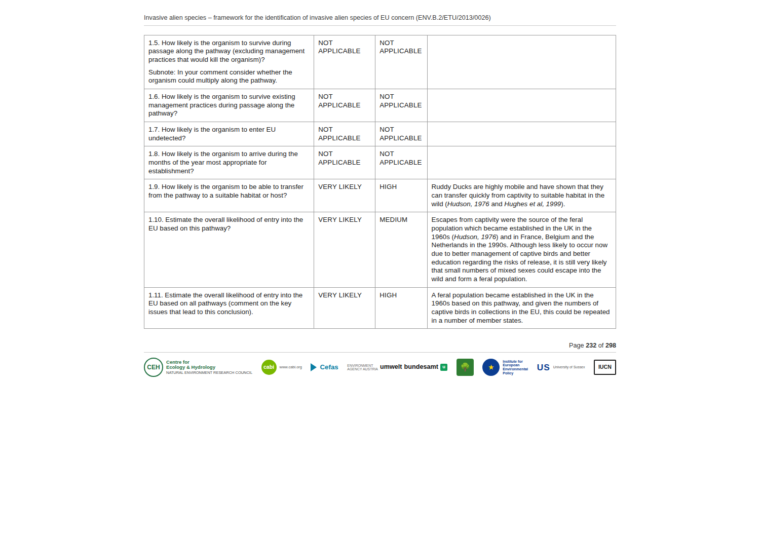Invasive alien species – framework for the identification of invasive alien species of EU concern (ENV.B.2/ETU/2013/0026)
| 1.5. How likely is the organism to survive during passage along the pathway (excluding management practices that would kill the organism)? Subnote: In your comment consider whether the organism could multiply along the pathway. | NOT APPLICABLE | NOT APPLICABLE | |
| 1.6. How likely is the organism to survive existing management practices during passage along the pathway? | NOT APPLICABLE | NOT APPLICABLE | |
| 1.7. How likely is the organism to enter EU undetected? | NOT APPLICABLE | NOT APPLICABLE | |
| 1.8. How likely is the organism to arrive during the months of the year most appropriate for establishment? | NOT APPLICABLE | NOT APPLICABLE | |
| 1.9. How likely is the organism to be able to transfer from the pathway to a suitable habitat or host? | VERY LIKELY | HIGH | Ruddy Ducks are highly mobile and have shown that they can transfer quickly from captivity to suitable habitat in the wild ( Hudson, 1976 and Hughes et al, 1999 ). |
| 1.10. Estimate the overall likelihood of entry into the EU based on this pathway? | VERY LIKELY | MEDIUM | Escapes from captivity were the source of the feral population which became established in the UK in the 1960s ( Hudson, 1976 ) and in France, Belgium and the Netherlands in the 1990s. Although less likely to occur now due to better management of captive birds and better education regarding the risks of release, it is still very likely that small numbers of mixed sexes could escape into the wild and form a feral population. |
| 1.11. Estimate the overall likelihood of entry into the EU based on all pathways (comment on the key issues that lead to this conclusion). | VERY LIKELY | HIGH | A feral population became established in the UK in the 1960s based on this pathway, and given the numbers of captive birds in collections in the EU, this could be repeated in a number of member states. |
Page 232 of 298
CEH Centre for
Ecology & Hydrology
NATURAL ENVIRONMENT RESEARCH COUNCIL
cabi www.cabi.org
Cefas
ENVIRONMENT
AGENCY AUSTRIA umwelt bundesamt u
🌳
★ Institute for
European
Environmental
Policy
US University of Sussex
IUCN